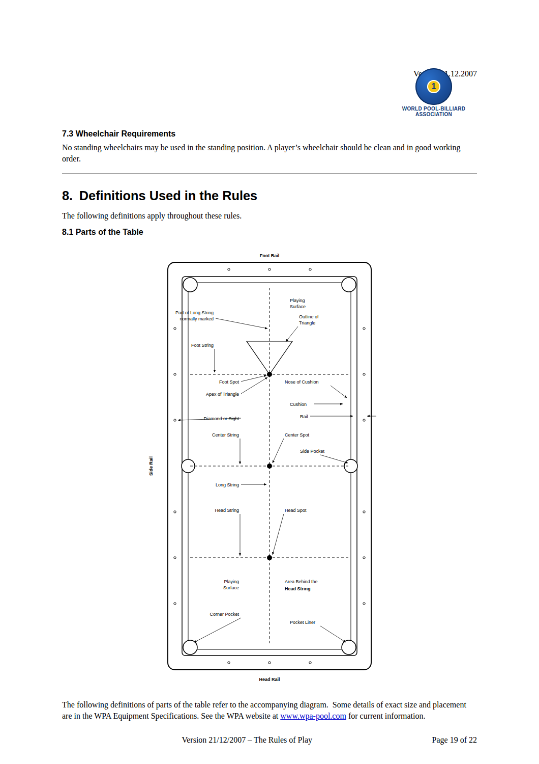WORLD POOL-BILLIARD
ASSOCIATION
Version 21.12.2007
7.3 Wheelchair Requirements
No standing wheelchairs may be used in the standing position. A player’s wheelchair should be clean and in good working order.
8. Definitions Used in the Rules
The following definitions apply throughout these rules.
8.1 Parts of the Table
Foot Rail Head Rail Side Rail Playing Surface Outline of Triangle Part of Long String normally marked Foot String Foot Spot Apex of Triangle Nose of Cushion Cushion Rail Diamond or Sight Center String Center Spot Side Pocket Long String Head String Head Spot Playing Surface Area Behind the Head String Corner Pocket Pocket Liner
The following definitions of parts of the table refer to the accompanying diagram. Some details of exact size and placement are in the WPA Equipment Specifications. See the WPA website at www.wpa-pool.com for current information.
Version 21/12/2007 – The Rules of Play
Page 19 of 22